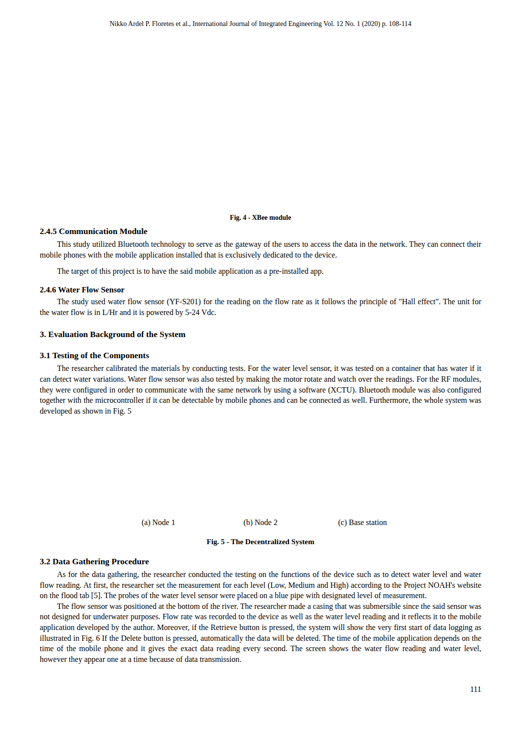Nikko Ardel P. Floretes et al., International Journal of Integrated Engineering Vol. 12 No. 1 (2020) p. 108-114
Fig. 4 - XBee module
2.4.5 Communication Module
This study utilized Bluetooth technology to serve as the gateway of the users to access the data in the network. They can connect their mobile phones with the mobile application installed that is exclusively dedicated to the device.
The target of this project is to have the said mobile application as a pre-installed app.
2.4.6 Water Flow Sensor
The study used water flow sensor (YF-S201) for the reading on the flow rate as it follows the principle of "Hall effect". The unit for the water flow is in L/Hr and it is powered by 5-24 Vdc.
3. Evaluation Background of the System
3.1 Testing of the Components
The researcher calibrated the materials by conducting tests. For the water level sensor, it was tested on a container that has water if it can detect water variations. Water flow sensor was also tested by making the motor rotate and watch over the readings. For the RF modules, they were configured in order to communicate with the same network by using a software (XCTU). Bluetooth module was also configured together with the microcontroller if it can be detectable by mobile phones and can be connected as well. Furthermore, the whole system was developed as shown in Fig. 5
(a) Node 1 (b) Node 2 (c) Base station
Fig. 5 - The Decentralized System
3.2 Data Gathering Procedure
As for the data gathering, the researcher conducted the testing on the functions of the device such as to detect water level and water flow reading. At first, the researcher set the measurement for each level (Low, Medium and High) according to the Project NOAH's website on the flood tab [5]. The probes of the water level sensor were placed on a blue pipe with designated level of measurement.
The flow sensor was positioned at the bottom of the river. The researcher made a casing that was submersible since the said sensor was not designed for underwater purposes. Flow rate was recorded to the device as well as the water level reading and it reflects it to the mobile application developed by the author. Moreover, if the Retrieve button is pressed, the system will show the very first start of data logging as illustrated in Fig. 6 If the Delete button is pressed, automatically the data will be deleted. The time of the mobile application depends on the time of the mobile phone and it gives the exact data reading every second. The screen shows the water flow reading and water level, however they appear one at a time because of data transmission.
111